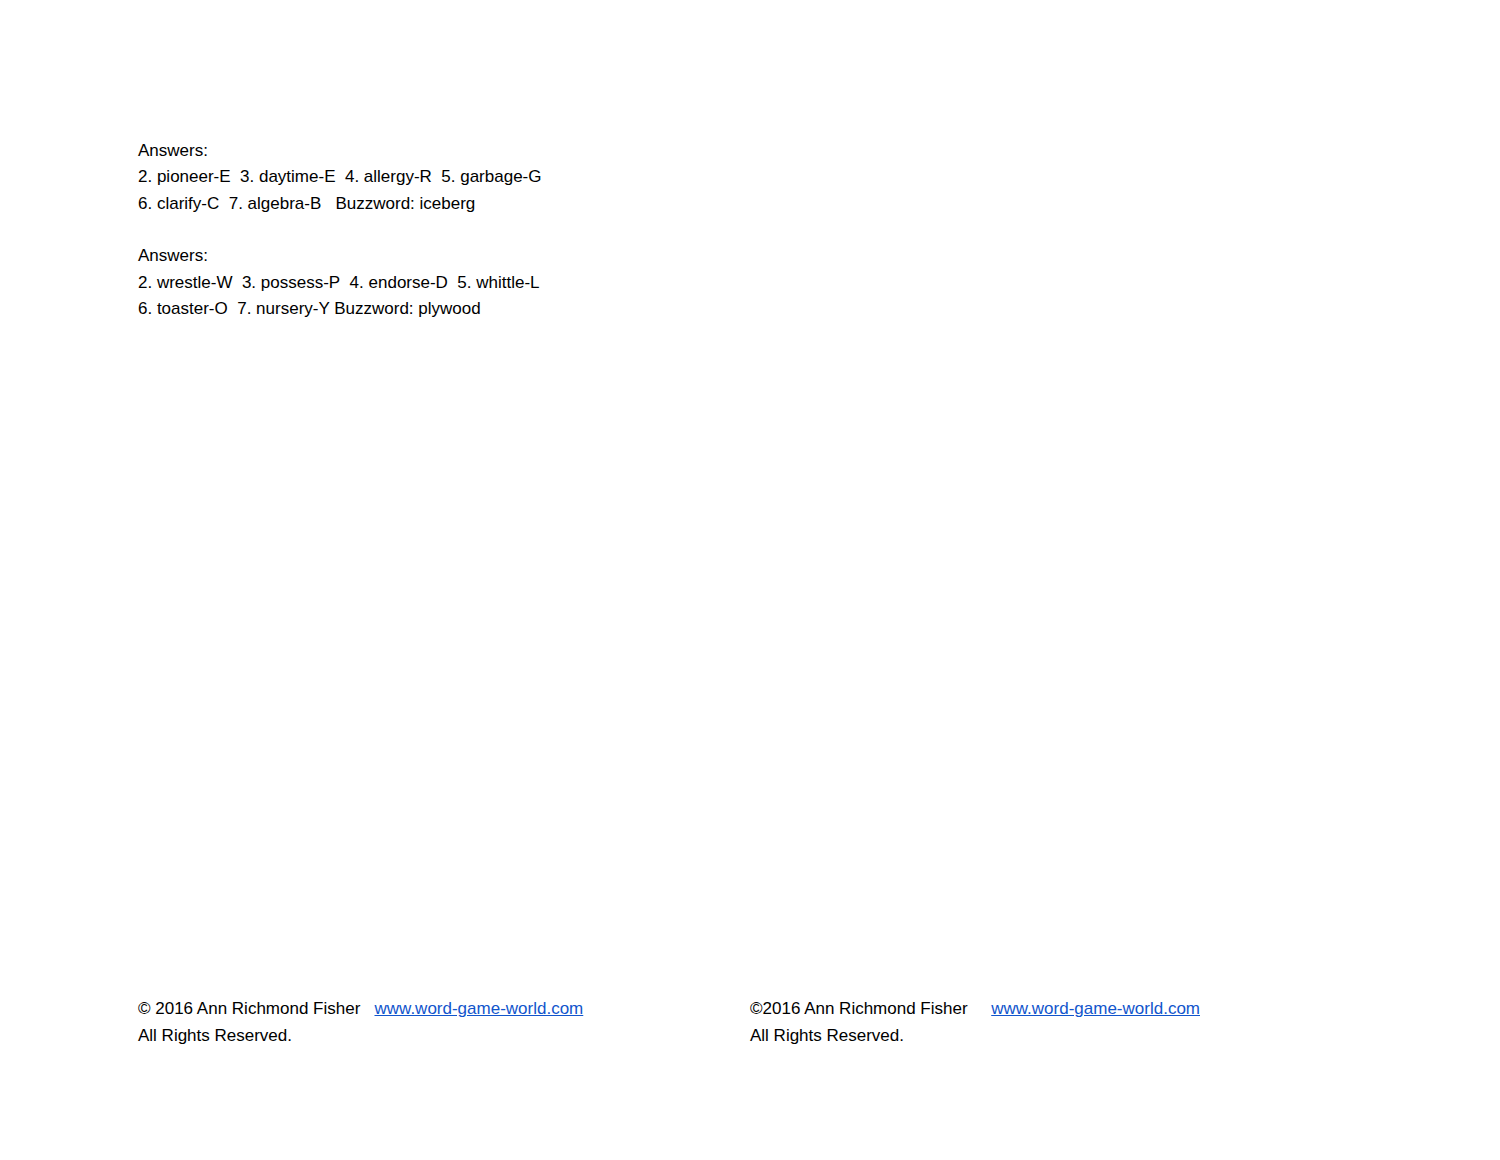Answers:
2. pioneer-E 3. daytime-E 4. allergy-R 5. garbage-G
6. clarify-C 7. algebra-B Buzzword: iceberg
Answers:
2. wrestle-W 3. possess-P 4. endorse-D 5. whittle-L
6. toaster-O 7. nursery-Y Buzzword: plywood
© 2016 Ann Richmond Fisher www.word-game-world.com
All Rights Reserved.
©2016 Ann Richmond Fisher www.word-game-world.com
All Rights Reserved.